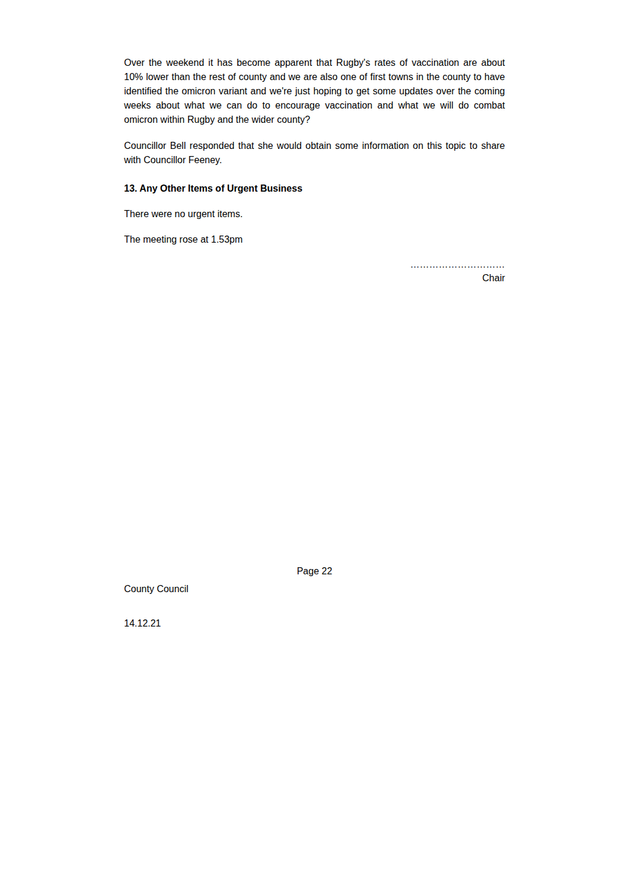Over the weekend it has become apparent that Rugby's rates of vaccination are about 10% lower than the rest of county and we are also one of first towns in the county to have identified the omicron variant and we're just hoping to get some updates over the coming weeks about what we can do to encourage vaccination and what we will do combat omicron within Rugby and the wider county?
Councillor Bell responded that she would obtain some information on this topic to share with Councillor Feeney.
13. Any Other Items of Urgent Business
There were no urgent items.
The meeting rose at 1.53pm
………………………… Chair
Page 22
County Council
14.12.21